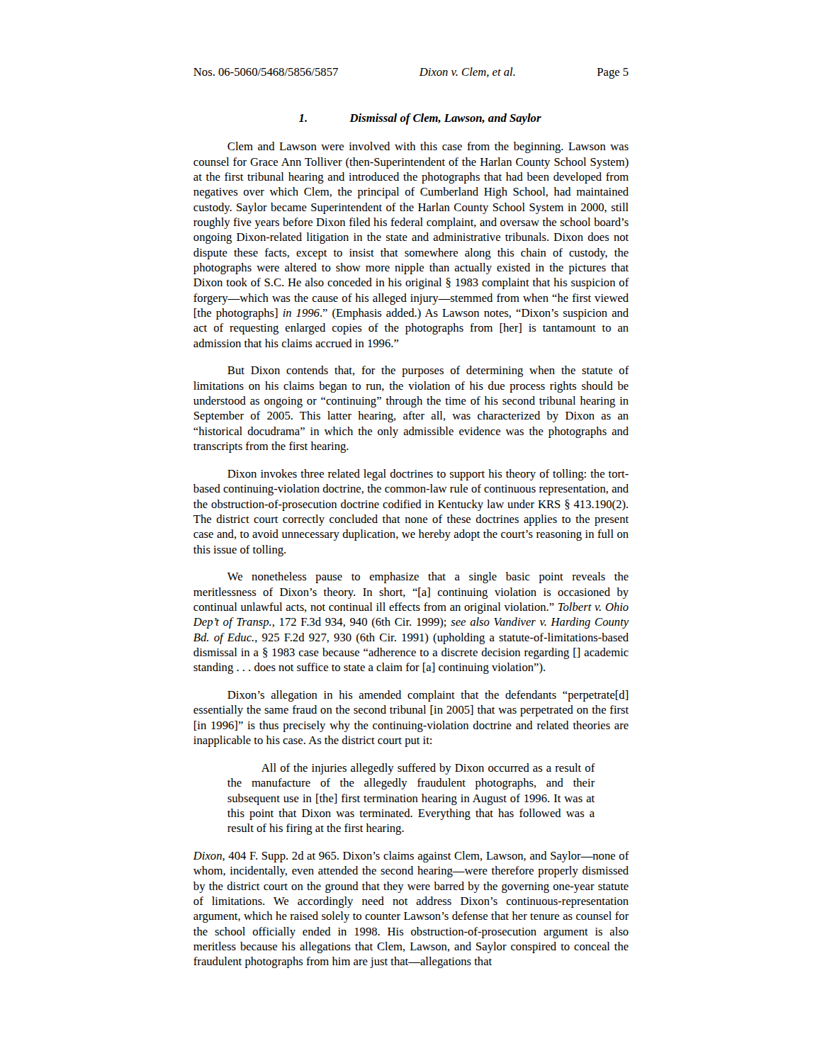Nos. 06-5060/5468/5856/5857
Dixon v. Clem, et al.
Page 5
1. Dismissal of Clem, Lawson, and Saylor
Clem and Lawson were involved with this case from the beginning. Lawson was counsel for Grace Ann Tolliver (then-Superintendent of the Harlan County School System) at the first tribunal hearing and introduced the photographs that had been developed from negatives over which Clem, the principal of Cumberland High School, had maintained custody. Saylor became Superintendent of the Harlan County School System in 2000, still roughly five years before Dixon filed his federal complaint, and oversaw the school board’s ongoing Dixon-related litigation in the state and administrative tribunals. Dixon does not dispute these facts, except to insist that somewhere along this chain of custody, the photographs were altered to show more nipple than actually existed in the pictures that Dixon took of S.C. He also conceded in his original § 1983 complaint that his suspicion of forgery—which was the cause of his alleged injury—stemmed from when “he first viewed [the photographs] in 1996.” (Emphasis added.) As Lawson notes, “Dixon’s suspicion and act of requesting enlarged copies of the photographs from [her] is tantamount to an admission that his claims accrued in 1996.”
But Dixon contends that, for the purposes of determining when the statute of limitations on his claims began to run, the violation of his due process rights should be understood as ongoing or “continuing” through the time of his second tribunal hearing in September of 2005. This latter hearing, after all, was characterized by Dixon as an “historical docudrama” in which the only admissible evidence was the photographs and transcripts from the first hearing.
Dixon invokes three related legal doctrines to support his theory of tolling: the tort-based continuing-violation doctrine, the common-law rule of continuous representation, and the obstruction-of-prosecution doctrine codified in Kentucky law under KRS § 413.190(2). The district court correctly concluded that none of these doctrines applies to the present case and, to avoid unnecessary duplication, we hereby adopt the court’s reasoning in full on this issue of tolling.
We nonetheless pause to emphasize that a single basic point reveals the meritlessness of Dixon’s theory. In short, “[a] continuing violation is occasioned by continual unlawful acts, not continual ill effects from an original violation.” Tolbert v. Ohio Dep’t of Transp., 172 F.3d 934, 940 (6th Cir. 1999); see also Vandiver v. Harding County Bd. of Educ., 925 F.2d 927, 930 (6th Cir. 1991) (upholding a statute-of-limitations-based dismissal in a § 1983 case because “adherence to a discrete decision regarding [] academic standing . . . does not suffice to state a claim for [a] continuing violation”).
Dixon’s allegation in his amended complaint that the defendants “perpetrate[d] essentially the same fraud on the second tribunal [in 2005] that was perpetrated on the first [in 1996]” is thus precisely why the continuing-violation doctrine and related theories are inapplicable to his case. As the district court put it:
All of the injuries allegedly suffered by Dixon occurred as a result of the manufacture of the allegedly fraudulent photographs, and their subsequent use in [the] first termination hearing in August of 1996. It was at this point that Dixon was terminated. Everything that has followed was a result of his firing at the first hearing.
Dixon, 404 F. Supp. 2d at 965. Dixon’s claims against Clem, Lawson, and Saylor—none of whom, incidentally, even attended the second hearing—were therefore properly dismissed by the district court on the ground that they were barred by the governing one-year statute of limitations. We accordingly need not address Dixon’s continuous-representation argument, which he raised solely to counter Lawson’s defense that her tenure as counsel for the school officially ended in 1998. His obstruction-of-prosecution argument is also meritless because his allegations that Clem, Lawson, and Saylor conspired to conceal the fraudulent photographs from him are just that—allegations that